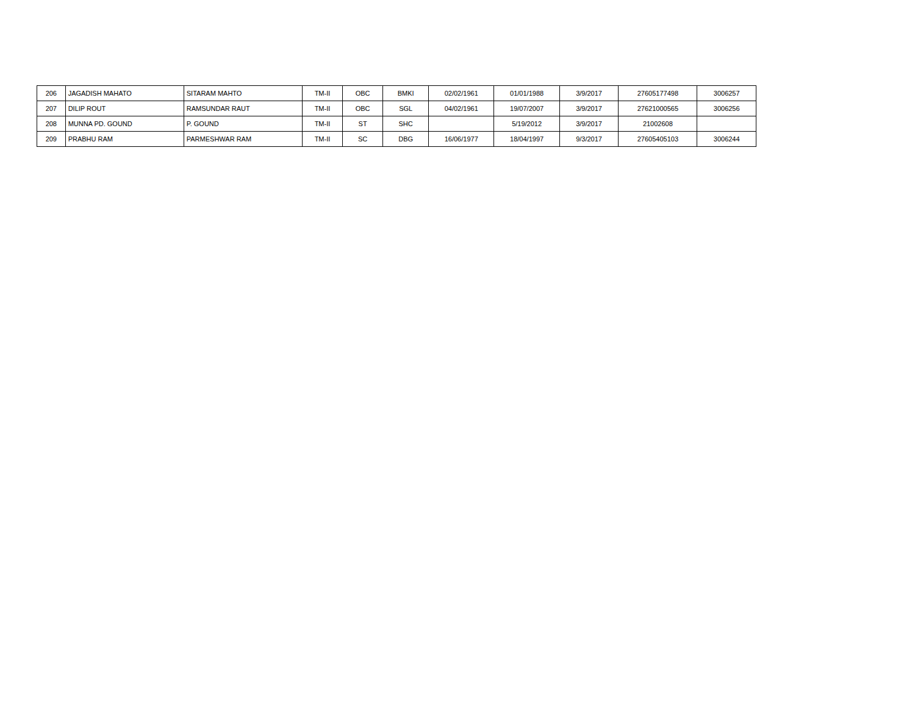| 206 | JAGADISH MAHATO | SITARAM MAHTO | TM-II | OBC | BMKI | 02/02/1961 | 01/01/1988 | 3/9/2017 | 27605177498 | 3006257 |
| 207 | DILIP ROUT | RAMSUNDAR RAUT | TM-II | OBC | SGL | 04/02/1961 | 19/07/2007 | 3/9/2017 | 27621000565 | 3006256 |
| 208 | MUNNA PD. GOUND | P. GOUND | TM-II | ST | SHC | | 5/19/2012 | 3/9/2017 | 21002608 | |
| 209 | PRABHU RAM | PARMESHWAR RAM | TM-II | SC | DBG | 16/06/1977 | 18/04/1997 | 9/3/2017 | 27605405103 | 3006244 |